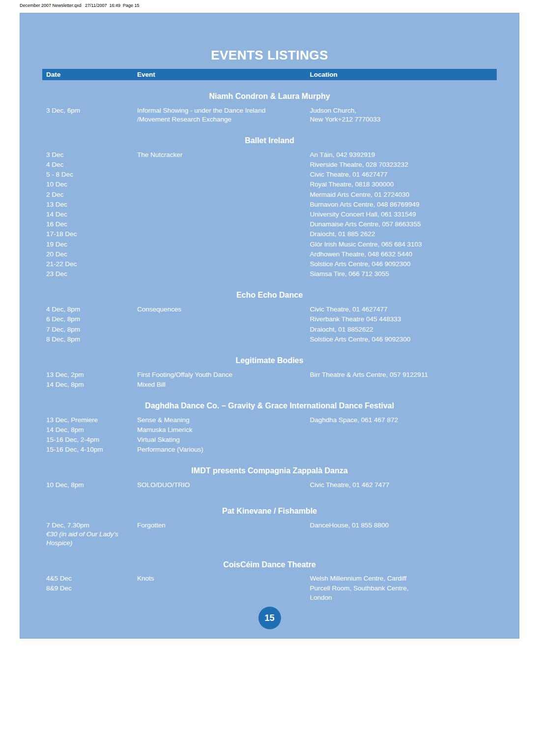December 2007 Newsletter.qxd 27/11/2007 16:49 Page 15
EVENTS LISTINGS
| Date | Event | Location |
| --- | --- | --- |
| Niamh Condron & Laura Murphy |
| 3 Dec, 6pm | Informal Showing - under the Dance Ireland /Movement Research Exchange | Judson Church, New York+212 7770033 |
| Ballet Ireland |
| 3 Dec | The Nutcracker | An Táin, 042 9392919 |
| 4 Dec | | Riverside Theatre, 028 70323232 |
| 5 - 8 Dec | | Civic Theatre, 01 4627477 |
| 10 Dec | | Royal Theatre, 0818 300000 |
| 2 Dec | | Mermaid Arts Centre, 01 2724030 |
| 13 Dec | | Burnavon Arts Centre, 048 86769949 |
| 14 Dec | | University Concert Hall, 061 331549 |
| 16 Dec | | Dunamaise Arts Centre, 057 8663355 |
| 17-18 Dec | | Draiocht, 01 885 2622 |
| 19 Dec | | Glór Irish Music Centre, 065 684 3103 |
| 20 Dec | | Ardhowen Theatre, 048 6632 5440 |
| 21-22 Dec | | Solstice Arts Centre, 046 9092300 |
| 23 Dec | | Siamsa Tire, 066 712 3055 |
| Echo Echo Dance |
| 4 Dec, 8pm | Consequences | Civic Theatre, 01 4627477 |
| 6 Dec, 8pm | | Riverbank Theatre 045 448333 |
| 7 Dec, 8pm | | Draiocht, 01 8852622 |
| 8 Dec, 8pm | | Solstice Arts Centre, 046 9092300 |
| Legitimate Bodies |
| 13 Dec, 2pm | First Footing/Offaly Youth Dance | Birr Theatre & Arts Centre, 057 9122911 |
| 14 Dec, 8pm | Mixed Bill | |
| Daghdha Dance Co. – Gravity & Grace International Dance Festival |
| 13 Dec, Premiere | Sense & Meaning | Daghdha Space, 061 467 872 |
| 14 Dec, 8pm | Mamuska Limerick | |
| 15-16 Dec, 2-4pm | Virtual Skating | |
| 15-16 Dec, 4-10pm | Performance (Various) | |
| IMDT presents Compagnia Zappalà Danza |
| 10 Dec, 8pm | SOLO/DUO/TRIO | Civic Theatre, 01 462 7477 |
| Pat Kinevane / Fishamble |
| 7 Dec, 7.30pm €30 (in aid of Our Lady’s Hospice) | Forgotten | DanceHouse, 01 855 8800 |
| CoisCéim Dance Theatre |
| 4&5 Dec | Knots | Welsh Millennium Centre, Cardiff |
| 8&9 Dec | | Purcell Room, Southbank Centre, London |
15